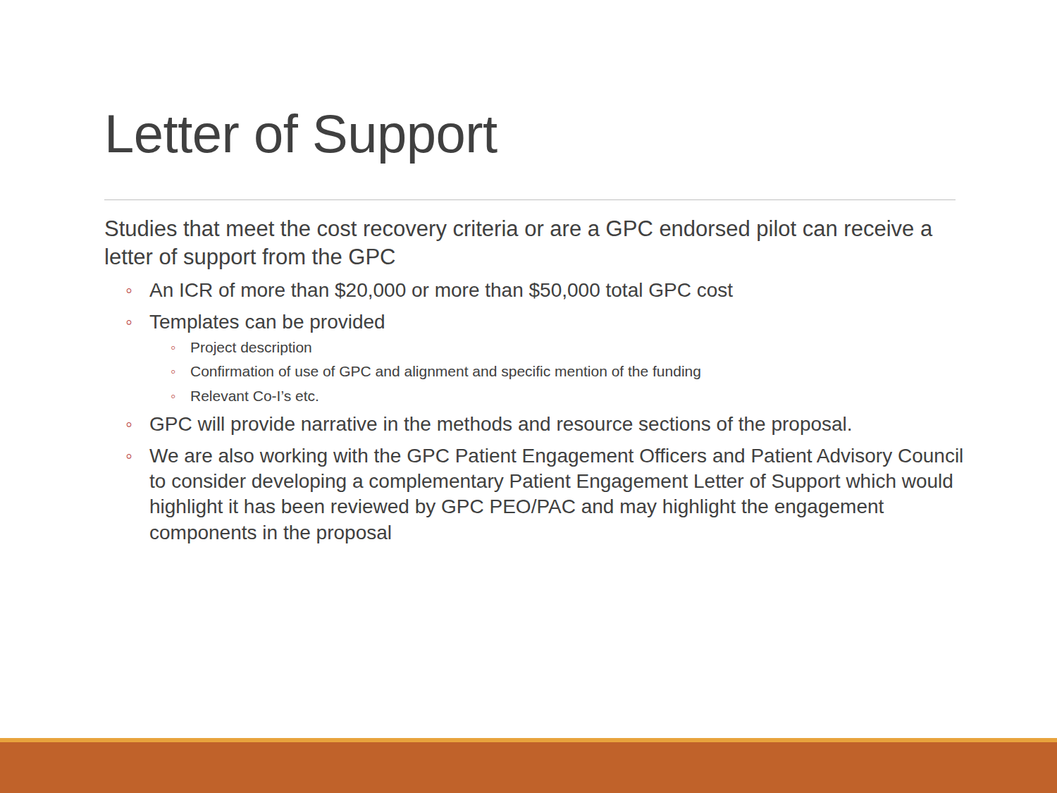Letter of Support
Studies that meet the cost recovery criteria or are a GPC endorsed pilot can receive a letter of support from the GPC
An ICR of more than $20,000 or more than $50,000 total GPC cost
Templates can be provided
Project description
Confirmation of use of GPC and alignment and specific mention of the funding
Relevant Co-I’s etc.
GPC will provide narrative in the methods and resource sections of the proposal.
We are also working with the GPC Patient Engagement Officers and Patient Advisory Council to consider developing a complementary Patient Engagement Letter of Support which would highlight it has been reviewed by GPC PEO/PAC and may highlight the engagement components in the proposal